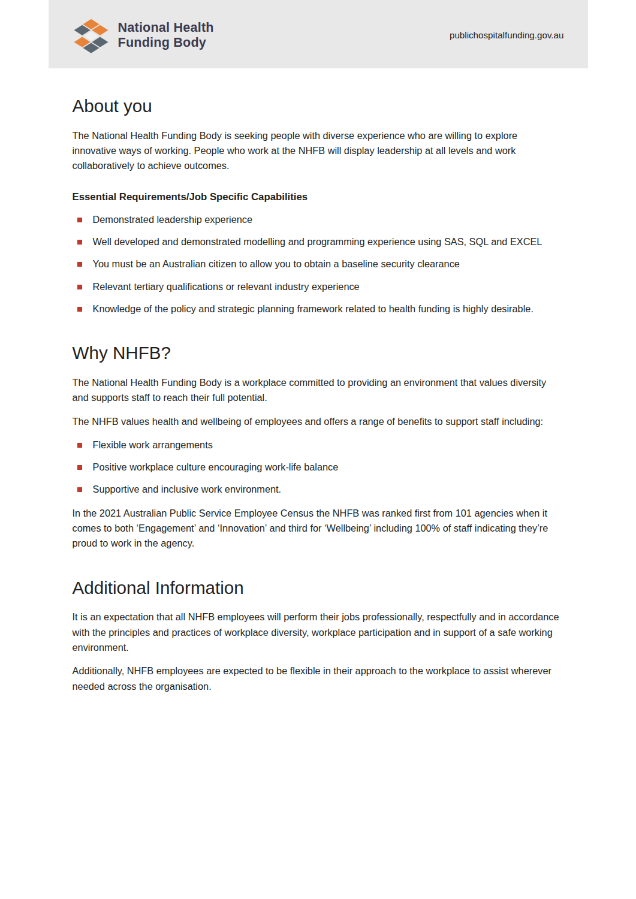National Health
Funding Body
publichospitalfunding.gov.au
About you
The National Health Funding Body is seeking people with diverse experience who are willing to explore innovative ways of working. People who work at the NHFB will display leadership at all levels and work collaboratively to achieve outcomes.
Essential Requirements/Job Specific Capabilities
Demonstrated leadership experience
Well developed and demonstrated modelling and programming experience using SAS, SQL and EXCEL
You must be an Australian citizen to allow you to obtain a baseline security clearance
Relevant tertiary qualifications or relevant industry experience
Knowledge of the policy and strategic planning framework related to health funding is highly desirable.
Why NHFB?
The National Health Funding Body is a workplace committed to providing an environment that values diversity and supports staff to reach their full potential.
The NHFB values health and wellbeing of employees and offers a range of benefits to support staff including:
Flexible work arrangements
Positive workplace culture encouraging work-life balance
Supportive and inclusive work environment.
In the 2021 Australian Public Service Employee Census the NHFB was ranked first from 101 agencies when it comes to both ‘Engagement’ and ‘Innovation’ and third for ‘Wellbeing’ including 100% of staff indicating they’re proud to work in the agency.
Additional Information
It is an expectation that all NHFB employees will perform their jobs professionally, respectfully and in accordance with the principles and practices of workplace diversity, workplace participation and in support of a safe working environment.
Additionally, NHFB employees are expected to be flexible in their approach to the workplace to assist wherever needed across the organisation.